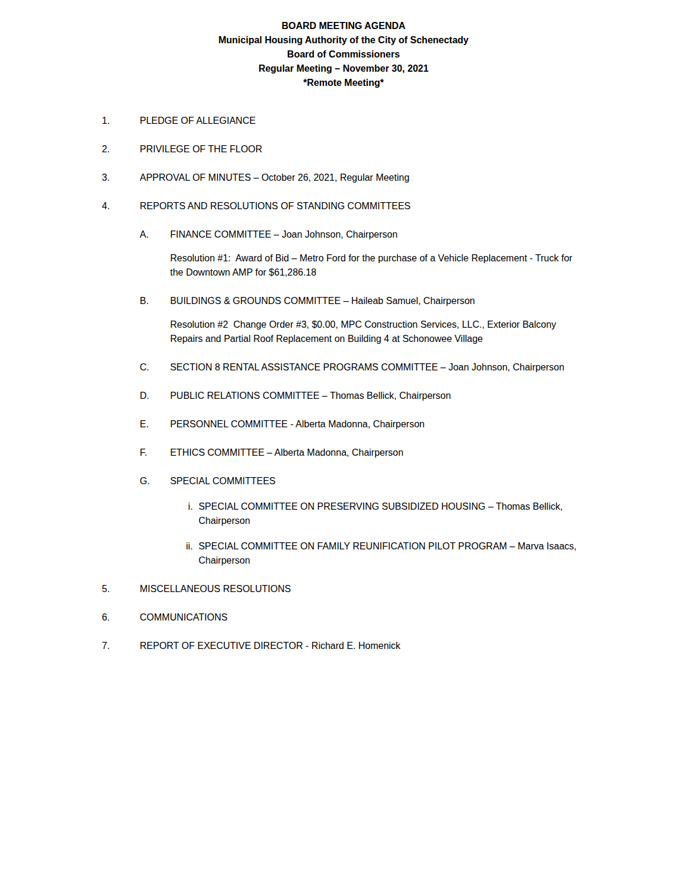BOARD MEETING AGENDA
Municipal Housing Authority of the City of Schenectady
Board of Commissioners
Regular Meeting – November 30, 2021
*Remote Meeting*
PLEDGE OF ALLEGIANCE
PRIVILEGE OF THE FLOOR
APPROVAL OF MINUTES – October 26, 2021, Regular Meeting
REPORTS AND RESOLUTIONS OF STANDING COMMITTEES
FINANCE COMMITTEE – Joan Johnson, Chairperson
Resolution #1: Award of Bid – Metro Ford for the purchase of a Vehicle Replacement - Truck for the Downtown AMP for $61,286.18
BUILDINGS & GROUNDS COMMITTEE – Haileab Samuel, Chairperson
Resolution #2 Change Order #3, $0.00, MPC Construction Services, LLC., Exterior Balcony Repairs and Partial Roof Replacement on Building 4 at Schonowee Village
SECTION 8 RENTAL ASSISTANCE PROGRAMS COMMITTEE – Joan Johnson, Chairperson
PUBLIC RELATIONS COMMITTEE – Thomas Bellick, Chairperson
PERSONNEL COMMITTEE - Alberta Madonna, Chairperson
ETHICS COMMITTEE – Alberta Madonna, Chairperson
SPECIAL COMMITTEES
SPECIAL COMMITTEE ON PRESERVING SUBSIDIZED HOUSING – Thomas Bellick, Chairperson
SPECIAL COMMITTEE ON FAMILY REUNIFICATION PILOT PROGRAM – Marva Isaacs, Chairperson
MISCELLANEOUS RESOLUTIONS
COMMUNICATIONS
REPORT OF EXECUTIVE DIRECTOR - Richard E. Homenick